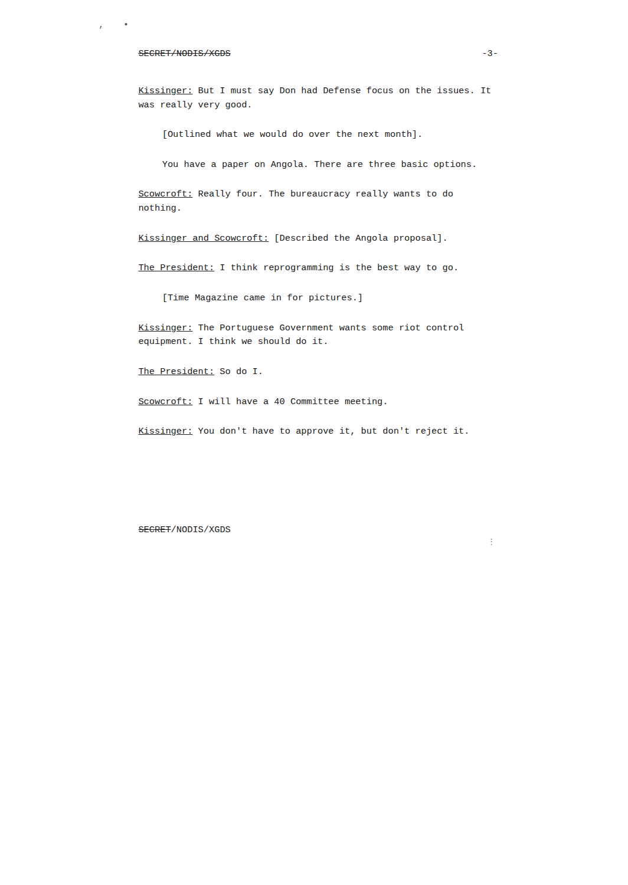, •
SECRET/NODIS/XGDS
-3-
Kissinger: But I must say Don had Defense focus on the issues. It was really very good.
[Outlined what we would do over the next month].
You have a paper on Angola. There are three basic options.
Scowcroft: Really four. The bureaucracy really wants to do nothing.
Kissinger and Scowcroft: [Described the Angola proposal].
The President: I think reprogramming is the best way to go.
[Time Magazine came in for pictures.]
Kissinger: The Portuguese Government wants some riot control equipment. I think we should do it.
The President: So do I.
Scowcroft: I will have a 40 Committee meeting.
Kissinger: You don't have to approve it, but don't reject it.
SECRET/NODIS/XGDS
⋮